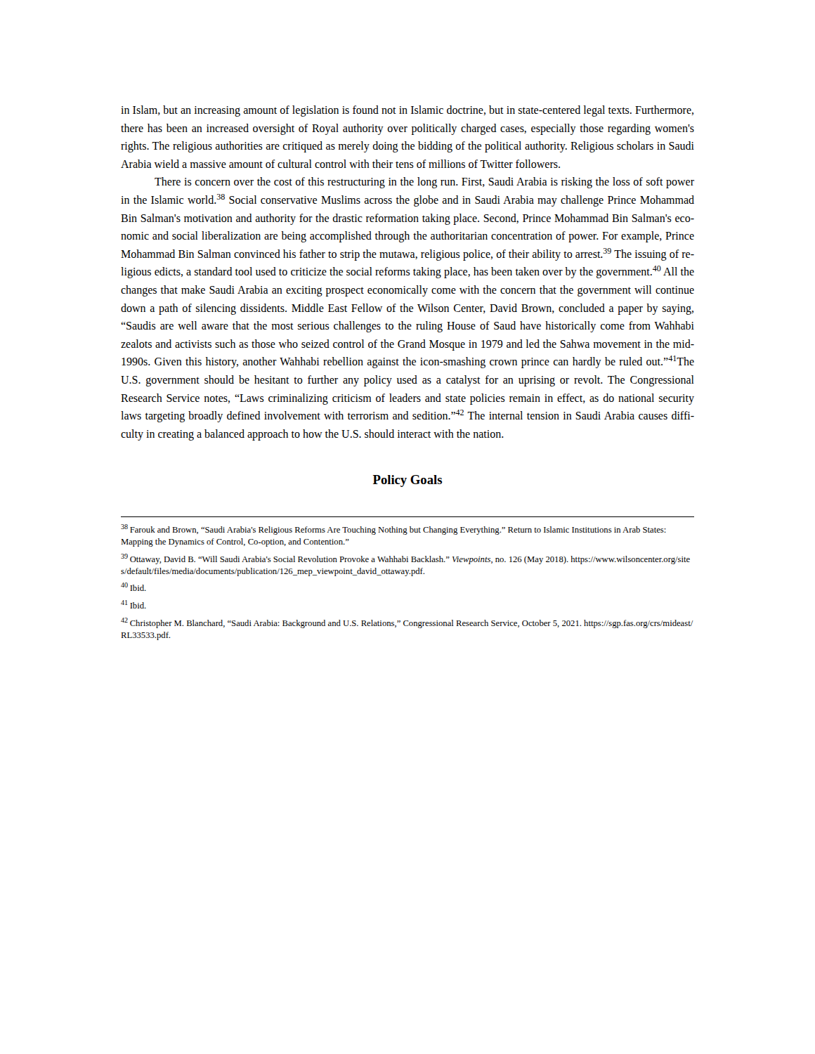in Islam, but an increasing amount of legislation is found not in Islamic doctrine, but in state-centered legal texts. Furthermore, there has been an increased oversight of Royal authority over politically charged cases, especially those regarding women's rights. The religious authorities are critiqued as merely doing the bidding of the political authority. Religious scholars in Saudi Arabia wield a massive amount of cultural control with their tens of millions of Twitter followers.
There is concern over the cost of this restructuring in the long run. First, Saudi Arabia is risking the loss of soft power in the Islamic world.38 Social conservative Muslims across the globe and in Saudi Arabia may challenge Prince Mohammad Bin Salman's motivation and authority for the drastic reformation taking place. Second, Prince Mohammad Bin Salman's economic and social liberalization are being accomplished through the authoritarian concentration of power. For example, Prince Mohammad Bin Salman convinced his father to strip the mutawa, religious police, of their ability to arrest.39 The issuing of religious edicts, a standard tool used to criticize the social reforms taking place, has been taken over by the government.40 All the changes that make Saudi Arabia an exciting prospect economically come with the concern that the government will continue down a path of silencing dissidents. Middle East Fellow of the Wilson Center, David Brown, concluded a paper by saying, “Saudis are well aware that the most serious challenges to the ruling House of Saud have historically come from Wahhabi zealots and activists such as those who seized control of the Grand Mosque in 1979 and led the Sahwa movement in the mid-1990s. Given this history, another Wahhabi rebellion against the icon-smashing crown prince can hardly be ruled out.”41The U.S. government should be hesitant to further any policy used as a catalyst for an uprising or revolt. The Congressional Research Service notes, “Laws criminalizing criticism of leaders and state policies remain in effect, as do national security laws targeting broadly defined involvement with terrorism and sedition.”42 The internal tension in Saudi Arabia causes difficulty in creating a balanced approach to how the U.S. should interact with the nation.
Policy Goals
38 Farouk and Brown, “Saudi Arabia's Religious Reforms Are Touching Nothing but Changing Everything.” Return to Islamic Institutions in Arab States: Mapping the Dynamics of Control, Co-option, and Contention.”
39 Ottaway, David B. “Will Saudi Arabia's Social Revolution Provoke a Wahhabi Backlash.” Viewpoints, no. 126 (May 2018). https://www.wilsoncenter.org/sites/default/files/media/documents/publication/126_mep_viewpoint_david_ottaway.pdf.
40 Ibid.
41 Ibid.
42 Christopher M. Blanchard, “Saudi Arabia: Background and U.S. Relations,” Congressional Research Service, October 5, 2021. https://sgp.fas.org/crs/mideast/RL33533.pdf.